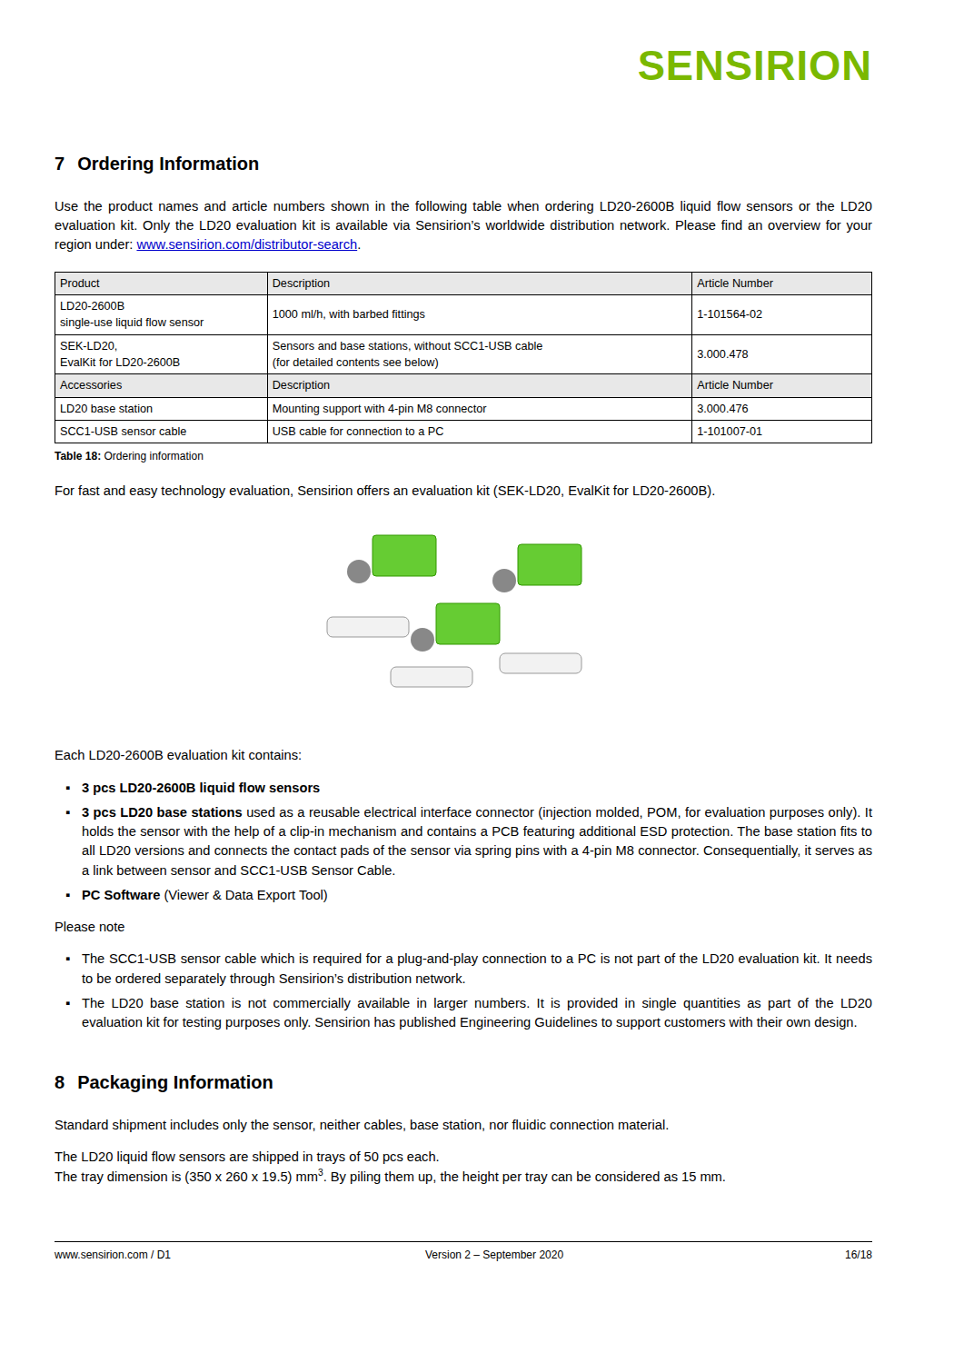SENSIRION
7 Ordering Information
Use the product names and article numbers shown in the following table when ordering LD20-2600B liquid flow sensors or the LD20 evaluation kit. Only the LD20 evaluation kit is available via Sensirion’s worldwide distribution network. Please find an overview for your region under: www.sensirion.com/distributor-search.
| Product | Description | Article Number |
| LD20-2600B single-use liquid flow sensor | 1000 ml/h, with barbed fittings | 1-101564-02 |
| SEK-LD20, EvalKit for LD20-2600B | Sensors and base stations, without SCC1-USB cable (for detailed contents see below) | 3.000.478 |
| Accessories | Description | Article Number |
| LD20 base station | Mounting support with 4-pin M8 connector | 3.000.476 |
| SCC1-USB sensor cable | USB cable for connection to a PC | 1-101007-01 |
Table 18: Ordering information
For fast and easy technology evaluation, Sensirion offers an evaluation kit (SEK-LD20, EvalKit for LD20-2600B).
Each LD20-2600B evaluation kit contains:
3 pcs LD20-2600B liquid flow sensors
3 pcs LD20 base stations used as a reusable electrical interface connector (injection molded, POM, for evaluation purposes only). It holds the sensor with the help of a clip-in mechanism and contains a PCB featuring additional ESD protection. The base station fits to all LD20 versions and connects the contact pads of the sensor via spring pins with a 4-pin M8 connector. Consequentially, it serves as a link between sensor and SCC1-USB Sensor Cable.
PC Software (Viewer & Data Export Tool)
Please note
The SCC1-USB sensor cable which is required for a plug-and-play connection to a PC is not part of the LD20 evaluation kit. It needs to be ordered separately through Sensirion’s distribution network.
The LD20 base station is not commercially available in larger numbers. It is provided in single quantities as part of the LD20 evaluation kit for testing purposes only. Sensirion has published Engineering Guidelines to support customers with their own design.
8 Packaging Information
Standard shipment includes only the sensor, neither cables, base station, nor fluidic connection material.
The LD20 liquid flow sensors are shipped in trays of 50 pcs each.
The tray dimension is (350 x 260 x 19.5) mm3. By piling them up, the height per tray can be considered as 15 mm.
www.sensirion.com / D1
Version 2 – September 2020
16/18